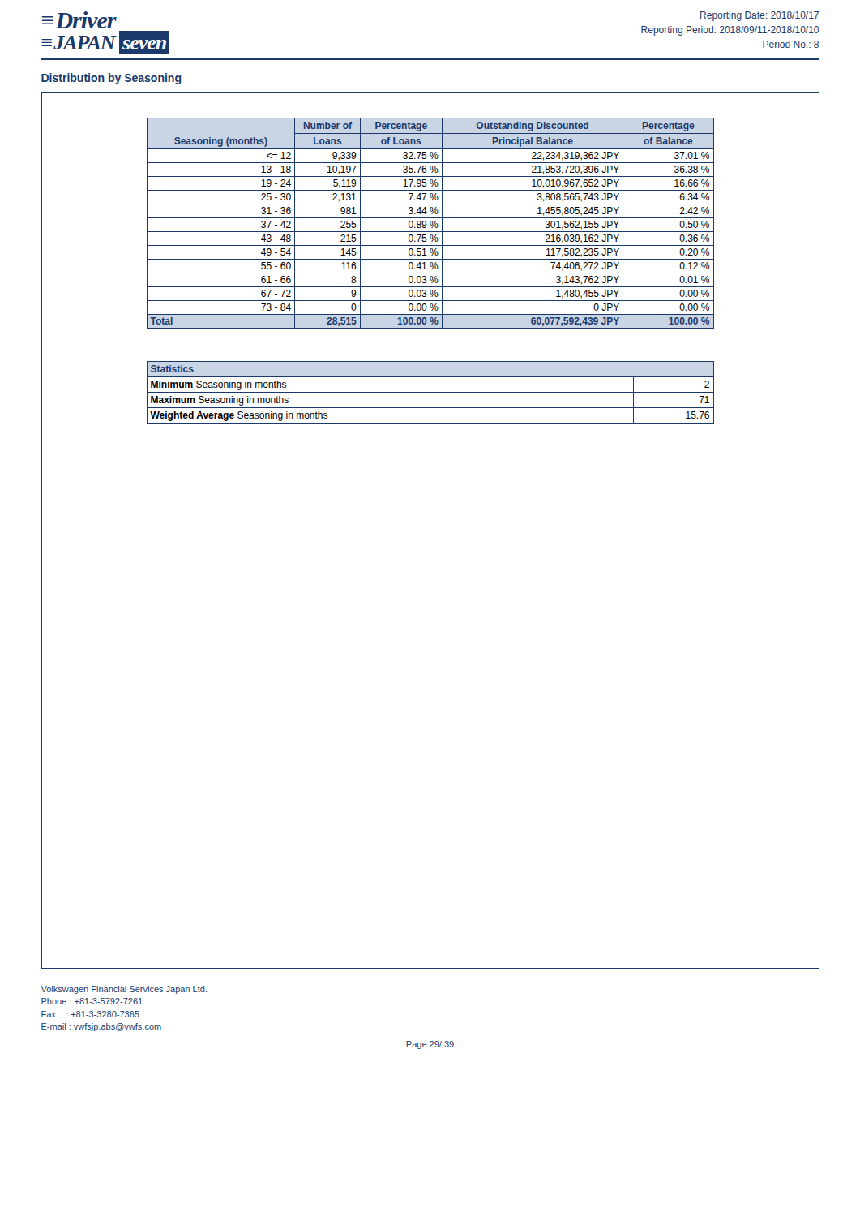Driver
JAPAN seven
Reporting Date: 2018/10/17
Reporting Period: 2018/09/11-2018/10/10
Period No.: 8
Distribution by Seasoning
| Seasoning (months) | Number of | Percentage | Outstanding Discounted | Percentage |
| --- | --- | --- | --- | --- |
| Loans | of Loans | Principal Balance | of Balance |
| <= 12 | 9,339 | 32.75 % | 22,234,319,362 JPY | 37.01 % |
| 13 - 18 | 10,197 | 35.76 % | 21,853,720,396 JPY | 36.38 % |
| 19 - 24 | 5,119 | 17.95 % | 10,010,967,652 JPY | 16.66 % |
| 25 - 30 | 2,131 | 7.47 % | 3,808,565,743 JPY | 6.34 % |
| 31 - 36 | 981 | 3.44 % | 1,455,805,245 JPY | 2.42 % |
| 37 - 42 | 255 | 0.89 % | 301,562,155 JPY | 0.50 % |
| 43 - 48 | 215 | 0.75 % | 216,039,162 JPY | 0.36 % |
| 49 - 54 | 145 | 0.51 % | 117,582,235 JPY | 0.20 % |
| 55 - 60 | 116 | 0.41 % | 74,406,272 JPY | 0.12 % |
| 61 - 66 | 8 | 0.03 % | 3,143,762 JPY | 0.01 % |
| 67 - 72 | 9 | 0.03 % | 1,480,455 JPY | 0.00 % |
| 73 - 84 | 0 | 0.00 % | 0 JPY | 0.00 % |
| Total | 28,515 | 100.00 % | 60,077,592,439 JPY | 100.00 % |
| Statistics |
| --- |
| Minimum Seasoning in months | 2 |
| Maximum Seasoning in months | 71 |
| Weighted Average Seasoning in months | 15.76 |
Volkswagen Financial Services Japan Ltd.
Phone : +81-3-5792-7261
Fax : +81-3-3280-7365
E-mail : vwfsjp.abs@vwfs.com
Page 29/ 39